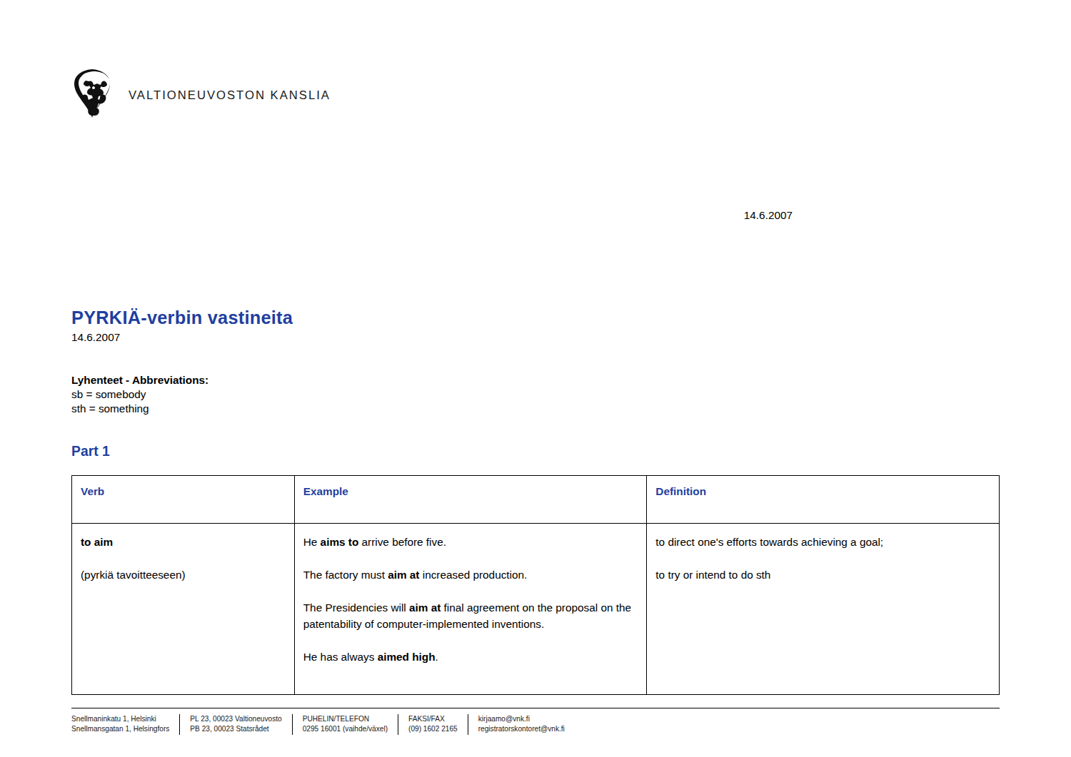VALTIONEUVOSTON KANSLIA
14.6.2007
PYRKIÄ-verbin vastineita
14.6.2007
Lyhenteet - Abbreviations:
sb = somebody
sth = something
Part 1
| Verb | Example | Definition |
| --- | --- | --- |
| to aim (pyrkiä tavoitteeseen) | He aims to arrive before five. The factory must aim at increased production. The Presidencies will aim at final agreement on the proposal on the patentability of computer-implemented inventions. He has always aimed high . | to direct one's efforts towards achieving a goal; to try or intend to do sth |
Snellmaninkatu 1, Helsinki
Snellmansgatan 1, Helsingfors
PL 23, 00023 Valtioneuvosto
PB 23, 00023 Statsrådet
PUHELIN/TELEFON
0295 16001 (vaihde/växel)
FAKSI/FAX
(09) 1602 2165
kirjaamo@vnk.fi
registratorskontoret@vnk.fi